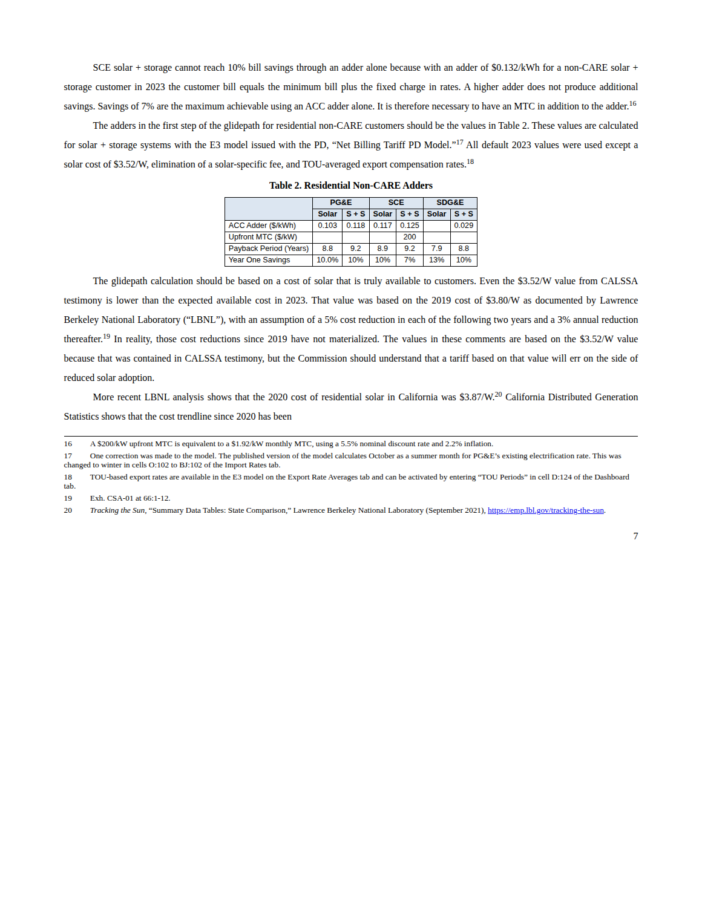SCE solar + storage cannot reach 10% bill savings through an adder alone because with an adder of $0.132/kWh for a non-CARE solar + storage customer in 2023 the customer bill equals the minimum bill plus the fixed charge in rates. A higher adder does not produce additional savings. Savings of 7% are the maximum achievable using an ACC adder alone. It is therefore necessary to have an MTC in addition to the adder.16
The adders in the first step of the glidepath for residential non-CARE customers should be the values in Table 2. These values are calculated for solar + storage systems with the E3 model issued with the PD, “Net Billing Tariff PD Model.”17 All default 2023 values were used except a solar cost of $3.52/W, elimination of a solar-specific fee, and TOU-averaged export compensation rates.18
Table 2. Residential Non-CARE Adders
| | PG&E | SCE | SDG&E |
| --- | --- | --- | --- |
| Solar | S + S | Solar | S + S | Solar | S + S |
| ACC Adder ($/kWh) | 0.103 | 0.118 | 0.117 | 0.125 | | 0.029 |
| Upfront MTC ($/kW) | | | | 200 | | |
| Payback Period (Years) | 8.8 | 9.2 | 8.9 | 9.2 | 7.9 | 8.8 |
| Year One Savings | 10.0% | 10% | 10% | 7% | 13% | 10% |
The glidepath calculation should be based on a cost of solar that is truly available to customers. Even the $3.52/W value from CALSSA testimony is lower than the expected available cost in 2023. That value was based on the 2019 cost of $3.80/W as documented by Lawrence Berkeley National Laboratory (“LBNL”), with an assumption of a 5% cost reduction in each of the following two years and a 3% annual reduction thereafter.19 In reality, those cost reductions since 2019 have not materialized. The values in these comments are based on the $3.52/W value because that was contained in CALSSA testimony, but the Commission should understand that a tariff based on that value will err on the side of reduced solar adoption.
More recent LBNL analysis shows that the 2020 cost of residential solar in California was $3.87/W.20 California Distributed Generation Statistics shows that the cost trendline since 2020 has been
16 A $200/kW upfront MTC is equivalent to a $1.92/kW monthly MTC, using a 5.5% nominal discount rate and 2.2% inflation.
17 One correction was made to the model. The published version of the model calculates October as a summer month for PG&E’s existing electrification rate. This was changed to winter in cells O:102 to BJ:102 of the Import Rates tab.
18 TOU-based export rates are available in the E3 model on the Export Rate Averages tab and can be activated by entering “TOU Periods” in cell D:124 of the Dashboard tab.
19 Exh. CSA-01 at 66:1-12.
20 Tracking the Sun, “Summary Data Tables: State Comparison,” Lawrence Berkeley National Laboratory (September 2021), https://emp.lbl.gov/tracking-the-sun.
7